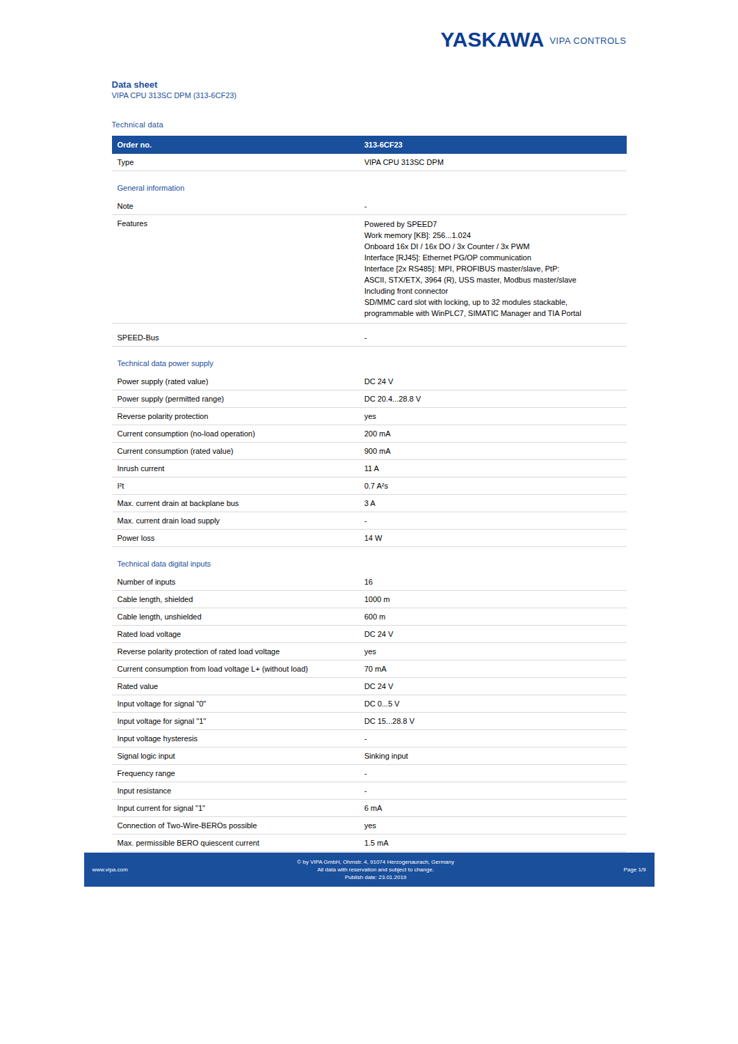YASKAWA VIPA CONTROLS
Data sheet
VIPA CPU 313SC DPM (313-6CF23)
Technical data
| Order no. | 313-6CF23 |
| Type | VIPA CPU 313SC DPM |
| General information |
| Note | - |
| Features | Powered by SPEED7 Work memory [KB]: 256...1.024 Onboard 16x DI / 16x DO / 3x Counter / 3x PWM Interface [RJ45]: Ethernet PG/OP communication Interface [2x RS485]: MPI, PROFIBUS master/slave, PtP: ASCII, STX/ETX, 3964 (R), USS master, Modbus master/slave Including front connector SD/MMC card slot with locking, up to 32 modules stackable, programmable with WinPLC7, SIMATIC Manager and TIA Portal |
| SPEED-Bus | - |
| Technical data power supply |
| Power supply (rated value) | DC 24 V |
| Power supply (permitted range) | DC 20.4...28.8 V |
| Reverse polarity protection | yes |
| Current consumption (no-load operation) | 200 mA |
| Current consumption (rated value) | 900 mA |
| Inrush current | 11 A |
| I²t | 0.7 A²s |
| Max. current drain at backplane bus | 3 A |
| Max. current drain load supply | - |
| Power loss | 14 W |
| Technical data digital inputs |
| Number of inputs | 16 |
| Cable length, shielded | 1000 m |
| Cable length, unshielded | 600 m |
| Rated load voltage | DC 24 V |
| Reverse polarity protection of rated load voltage | yes |
| Current consumption from load voltage L+ (without load) | 70 mA |
| Rated value | DC 24 V |
| Input voltage for signal "0" | DC 0...5 V |
| Input voltage for signal "1" | DC 15...28.8 V |
| Input voltage hysteresis | - |
| Signal logic input | Sinking input |
| Frequency range | - |
| Input resistance | - |
| Input current for signal "1" | 6 mA |
| Connection of Two-Wire-BEROs possible | yes |
| Max. permissible BERO quiescent current | 1.5 mA |
| Input delay of "0" to "1" | 0.1 / 0.35 ms |
| Input delay of "1" to "0" | 0.1 / 0.35 ms |
www.vipa.com
© by VIPA GmbH, Ohmstr. 4, 91074 Herzogenaurach, Germany
All data with reservation and subject to change.
Publish date: 23.01.2019
Page 1/9